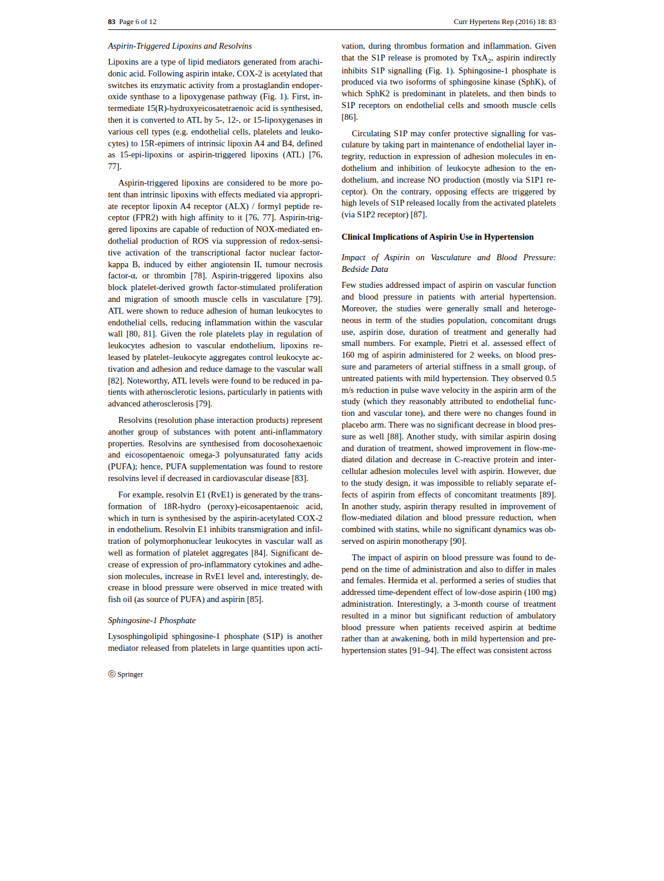83 Page 6 of 12
Curr Hypertens Rep (2016) 18: 83
Aspirin-Triggered Lipoxins and Resolvins
Lipoxins are a type of lipid mediators generated from arachidonic acid. Following aspirin intake, COX-2 is acetylated that switches its enzymatic activity from a prostaglandin endoperoxide synthase to a lipoxygenase pathway (Fig. 1). First, intermediate 15(R)-hydroxyeicosatetraenoic acid is synthesised, then it is converted to ATL by 5-, 12-, or 15-lipoxygenases in various cell types (e.g. endothelial cells, platelets and leukocytes) to 15R-epimers of intrinsic lipoxin A4 and B4, defined as 15-epi-lipoxins or aspirin-triggered lipoxins (ATL) [76, 77].
Aspirin-triggered lipoxins are considered to be more potent than intrinsic lipoxins with effects mediated via appropriate receptor lipoxin A4 receptor (ALX) / formyl peptide receptor (FPR2) with high affinity to it [76, 77]. Aspirin-triggered lipoxins are capable of reduction of NOX-mediated endothelial production of ROS via suppression of redox-sensitive activation of the transcriptional factor nuclear factor-kappa B, induced by either angiotensin II, tumour necrosis factor-α, or thrombin [78]. Aspirin-triggered lipoxins also block platelet-derived growth factor-stimulated proliferation and migration of smooth muscle cells in vasculature [79]. ATL were shown to reduce adhesion of human leukocytes to endothelial cells, reducing inflammation within the vascular wall [80, 81]. Given the role platelets play in regulation of leukocytes adhesion to vascular endothelium, lipoxins released by platelet–leukocyte aggregates control leukocyte activation and adhesion and reduce damage to the vascular wall [82]. Noteworthy, ATL levels were found to be reduced in patients with atherosclerotic lesions, particularly in patients with advanced atherosclerosis [79].
Resolvins (resolution phase interaction products) represent another group of substances with potent anti-inflammatory properties. Resolvins are synthesised from docosohexaenoic and eicosopentaenoic omega-3 polyunsaturated fatty acids (PUFA); hence, PUFA supplementation was found to restore resolvins level if decreased in cardiovascular disease [83].
For example, resolvin E1 (RvE1) is generated by the transformation of 18R-hydro (peroxy)-eicosapentaenoic acid, which in turn is synthesised by the aspirin-acetylated COX-2 in endothelium. Resolvin E1 inhibits transmigration and infiltration of polymorphonuclear leukocytes in vascular wall as well as formation of platelet aggregates [84]. Significant decrease of expression of pro-inflammatory cytokines and adhesion molecules, increase in RvE1 level and, interestingly, decrease in blood pressure were observed in mice treated with fish oil (as source of PUFA) and aspirin [85].
Sphingosine-1 Phosphate
Lysosphingolipid sphingosine-1 phosphate (S1P) is another mediator released from platelets in large quantities upon activation, during thrombus formation and inflammation. Given that the S1P release is promoted by TxA2, aspirin indirectly inhibits S1P signalling (Fig. 1). Sphingosine-1 phosphate is produced via two isoforms of sphingosine kinase (SphK), of which SphK2 is predominant in platelets, and then binds to S1P receptors on endothelial cells and smooth muscle cells [86].
Circulating S1P may confer protective signalling for vasculature by taking part in maintenance of endothelial layer integrity, reduction in expression of adhesion molecules in endothelium and inhibition of leukocyte adhesion to the endothelium, and increase NO production (mostly via S1P1 receptor). On the contrary, opposing effects are triggered by high levels of S1P released locally from the activated platelets (via S1P2 receptor) [87].
Clinical Implications of Aspirin Use in Hypertension
Impact of Aspirin on Vasculature and Blood Pressure: Bedside Data
Few studies addressed impact of aspirin on vascular function and blood pressure in patients with arterial hypertension. Moreover, the studies were generally small and heterogeneous in term of the studies population, concomitant drugs use, aspirin dose, duration of treatment and generally had small numbers. For example, Pietri et al. assessed effect of 160 mg of aspirin administered for 2 weeks, on blood pressure and parameters of arterial stiffness in a small group, of untreated patients with mild hypertension. They observed 0.5 m/s reduction in pulse wave velocity in the aspirin arm of the study (which they reasonably attributed to endothelial function and vascular tone), and there were no changes found in placebo arm. There was no significant decrease in blood pressure as well [88]. Another study, with similar aspirin dosing and duration of treatment, showed improvement in flow-mediated dilation and decrease in C-reactive protein and intercellular adhesion molecules level with aspirin. However, due to the study design, it was impossible to reliably separate effects of aspirin from effects of concomitant treatments [89]. In another study, aspirin therapy resulted in improvement of flow-mediated dilation and blood pressure reduction, when combined with statins, while no significant dynamics was observed on aspirin monotherapy [90].
The impact of aspirin on blood pressure was found to depend on the time of administration and also to differ in males and females. Hermida et al. performed a series of studies that addressed time-dependent effect of low-dose aspirin (100 mg) administration. Interestingly, a 3-month course of treatment resulted in a minor but significant reduction of ambulatory blood pressure when patients received aspirin at bedtime rather than at awakening, both in mild hypertension and pre-hypertension states [91–94]. The effect was consistent across
ⓒ Springer